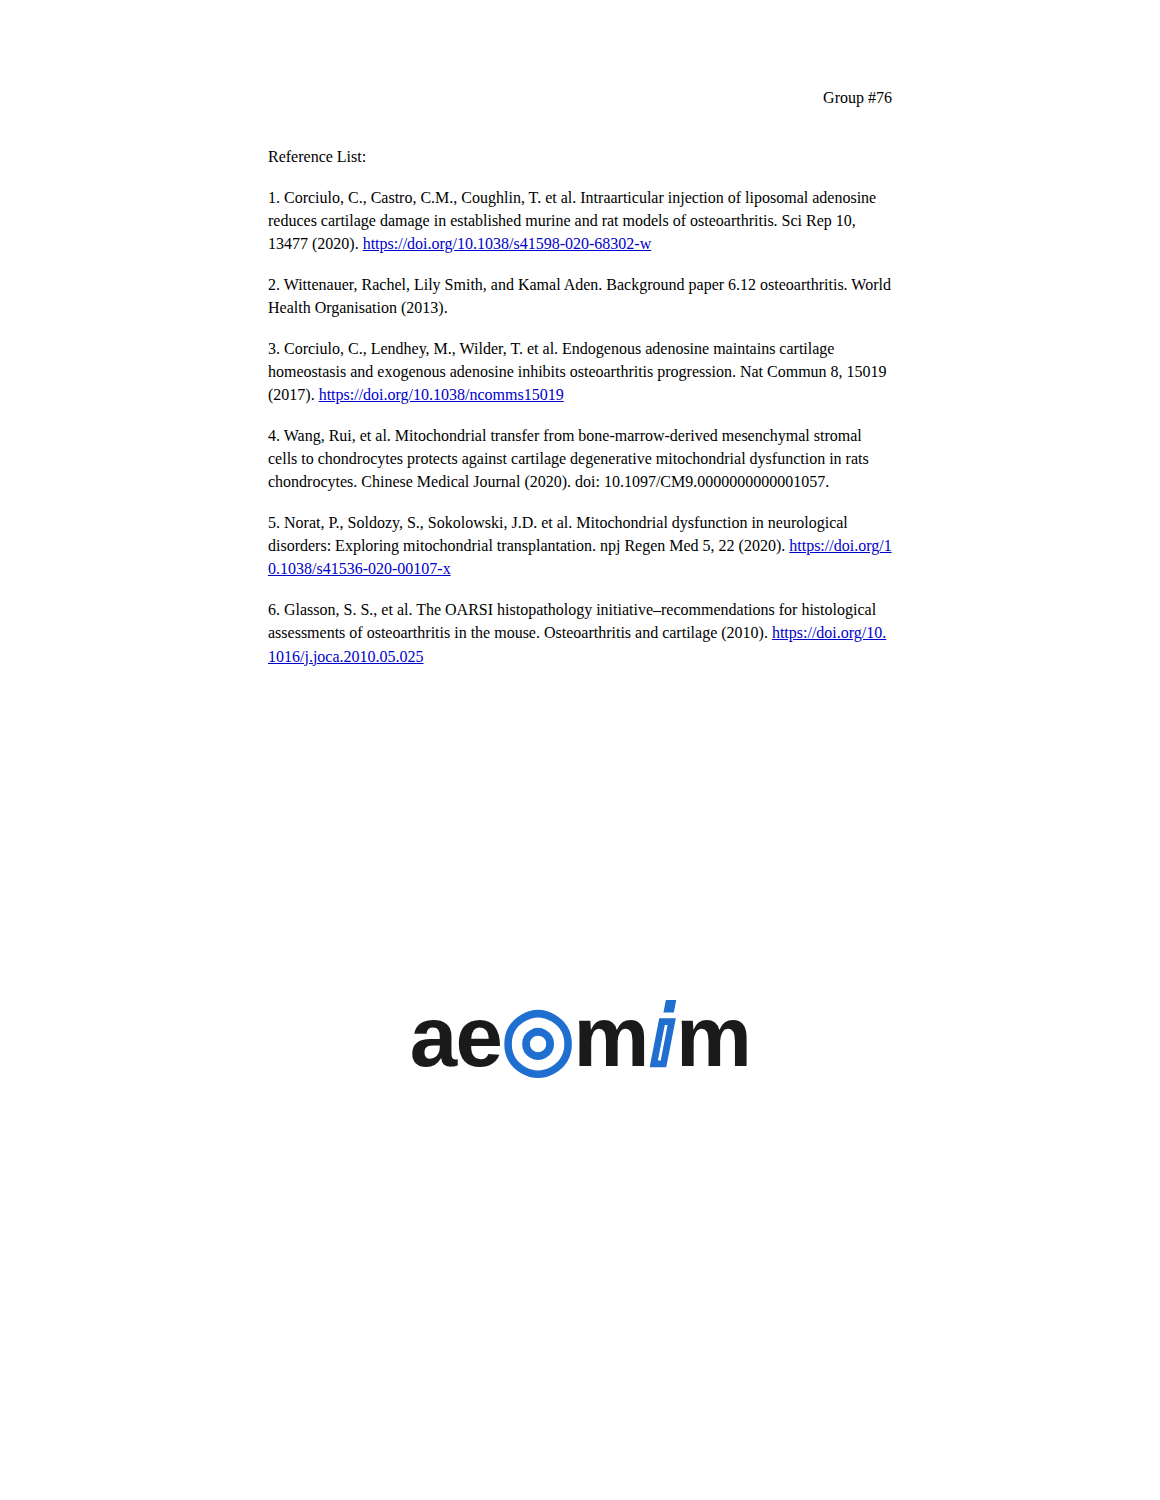Group #76
Reference List:
1. Corciulo, C., Castro, C.M., Coughlin, T. et al. Intraarticular injection of liposomal adenosine reduces cartilage damage in established murine and rat models of osteoarthritis. Sci Rep 10, 13477 (2020). https://doi.org/10.1038/s41598-020-68302-w
2. Wittenauer, Rachel, Lily Smith, and Kamal Aden. Background paper 6.12 osteoarthritis. World Health Organisation (2013).
3. Corciulo, C., Lendhey, M., Wilder, T. et al. Endogenous adenosine maintains cartilage homeostasis and exogenous adenosine inhibits osteoarthritis progression. Nat Commun 8, 15019 (2017). https://doi.org/10.1038/ncomms15019
4. Wang, Rui, et al. Mitochondrial transfer from bone-marrow-derived mesenchymal stromal cells to chondrocytes protects against cartilage degenerative mitochondrial dysfunction in rats chondrocytes. Chinese Medical Journal (2020). doi: 10.1097/CM9.0000000000001057.
5. Norat, P., Soldozy, S., Sokolowski, J.D. et al. Mitochondrial dysfunction in neurological disorders: Exploring mitochondrial transplantation. npj Regen Med 5, 22 (2020). https://doi.org/10.1038/s41536-020-00107-x
6. Glasson, S. S., et al. The OARSI histopathology initiative–recommendations for histological assessments of osteoarthritis in the mouse. Osteoarthritis and cartilage (2010). https://doi.org/10.1016/j.joca.2010.05.025
ae◎mⅈm